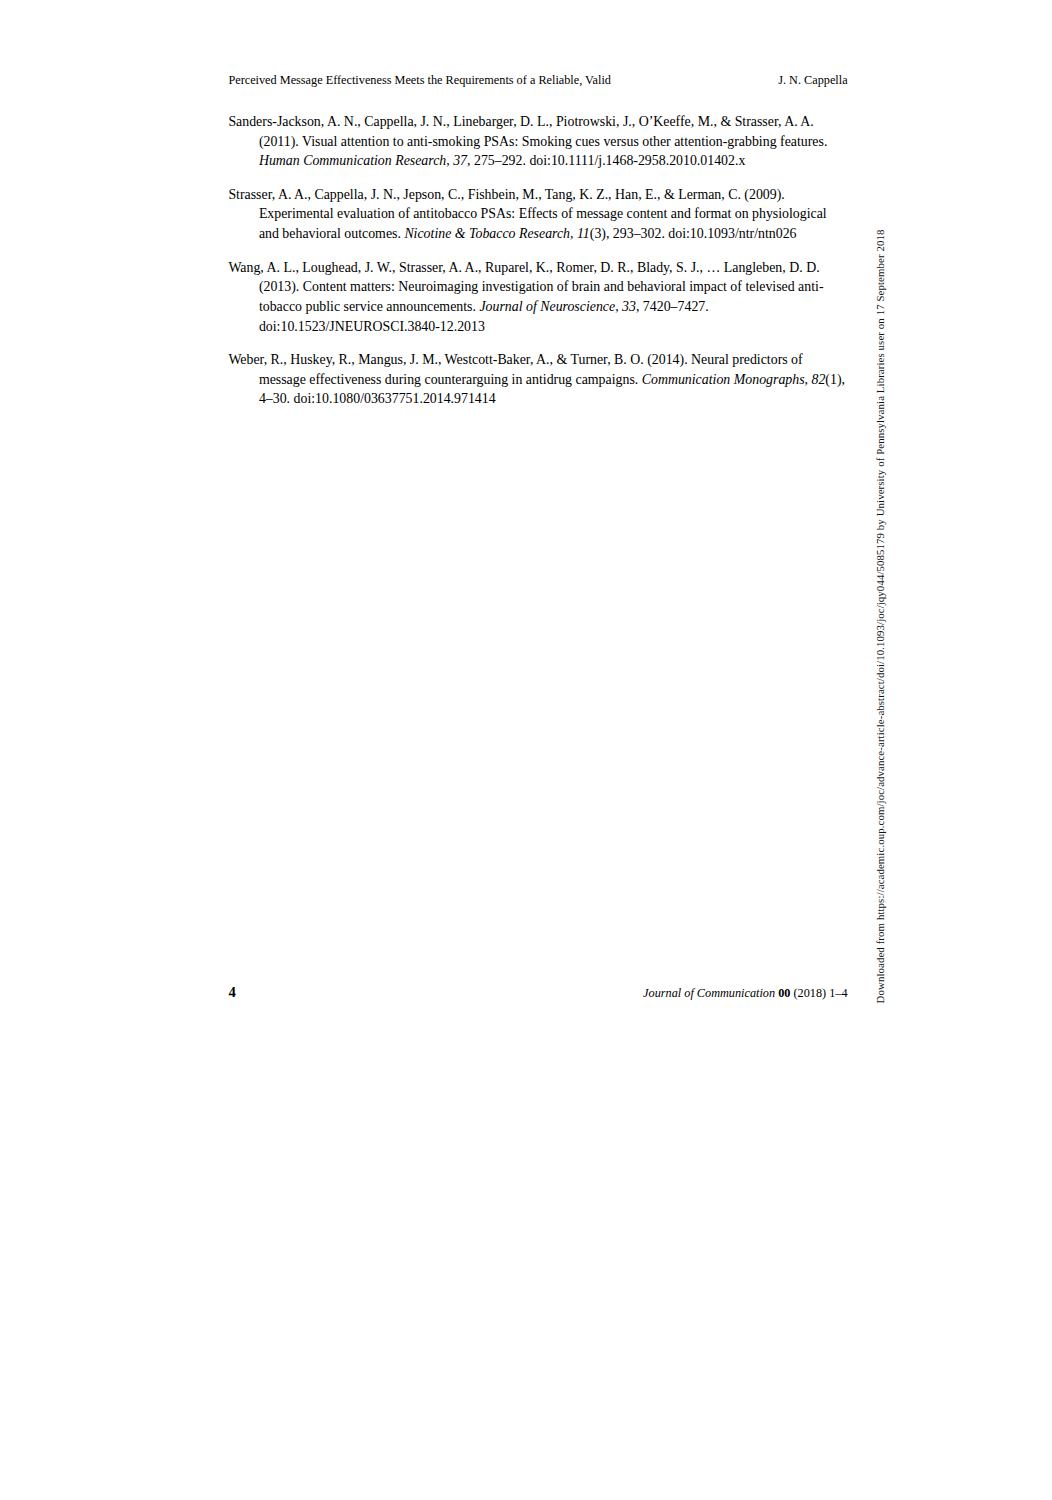Downloaded from https://academic.oup.com/joc/advance-article-abstract/doi/10.1093/joc/jqy044/5085179 by University of Pennsylvania Libraries user on 17 September 2018
Perceived Message Effectiveness Meets the Requirements of a Reliable, Valid J. N. Cappella
Sanders-Jackson, A. N., Cappella, J. N., Linebarger, D. L., Piotrowski, J., O’Keeffe, M., & Strasser, A. A. (2011). Visual attention to anti-smoking PSAs: Smoking cues versus other attention-grabbing features. Human Communication Research, 37, 275–292. doi:10.1111/j.1468-2958.2010.01402.x
Strasser, A. A., Cappella, J. N., Jepson, C., Fishbein, M., Tang, K. Z., Han, E., & Lerman, C. (2009). Experimental evaluation of antitobacco PSAs: Effects of message content and format on physiological and behavioral outcomes. Nicotine & Tobacco Research, 11(3), 293–302. doi:10.1093/ntr/ntn026
Wang, A. L., Loughead, J. W., Strasser, A. A., Ruparel, K., Romer, D. R., Blady, S. J., … Langleben, D. D. (2013). Content matters: Neuroimaging investigation of brain and behavioral impact of televised anti-tobacco public service announcements. Journal of Neuroscience, 33, 7420–7427. doi:10.1523/JNEUROSCI.3840-12.2013
Weber, R., Huskey, R., Mangus, J. M., Westcott-Baker, A., & Turner, B. O. (2014). Neural predictors of message effectiveness during counterarguing in antidrug campaigns. Communication Monographs, 82(1), 4–30. doi:10.1080/03637751.2014.971414
4 Journal of Communication 00 (2018) 1–4